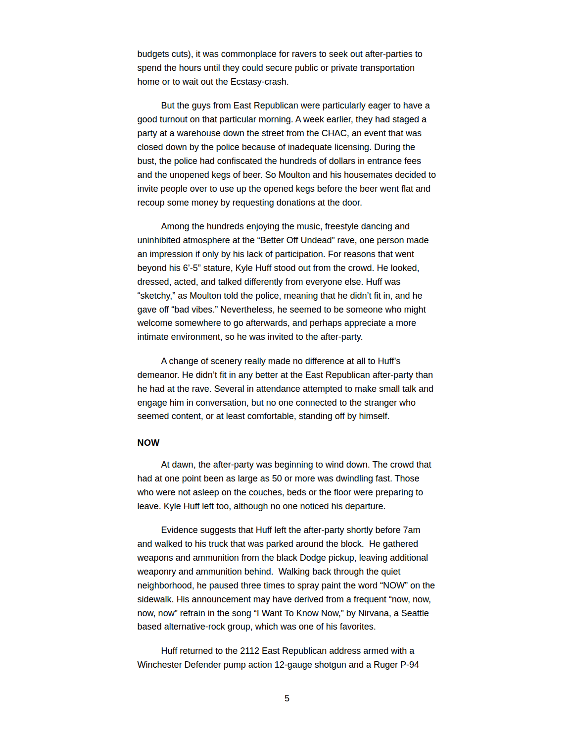budgets cuts), it was commonplace for ravers to seek out after-parties to spend the hours until they could secure public or private transportation home or to wait out the Ecstasy-crash.
But the guys from East Republican were particularly eager to have a good turnout on that particular morning. A week earlier, they had staged a party at a warehouse down the street from the CHAC, an event that was closed down by the police because of inadequate licensing. During the bust, the police had confiscated the hundreds of dollars in entrance fees and the unopened kegs of beer. So Moulton and his housemates decided to invite people over to use up the opened kegs before the beer went flat and recoup some money by requesting donations at the door.
Among the hundreds enjoying the music, freestyle dancing and uninhibited atmosphere at the “Better Off Undead” rave, one person made an impression if only by his lack of participation. For reasons that went beyond his 6’-5” stature, Kyle Huff stood out from the crowd. He looked, dressed, acted, and talked differently from everyone else. Huff was “sketchy,” as Moulton told the police, meaning that he didn’t fit in, and he gave off “bad vibes.” Nevertheless, he seemed to be someone who might welcome somewhere to go afterwards, and perhaps appreciate a more intimate environment, so he was invited to the after-party.
A change of scenery really made no difference at all to Huff’s demeanor. He didn’t fit in any better at the East Republican after-party than he had at the rave. Several in attendance attempted to make small talk and engage him in conversation, but no one connected to the stranger who seemed content, or at least comfortable, standing off by himself.
NOW
At dawn, the after-party was beginning to wind down. The crowd that had at one point been as large as 50 or more was dwindling fast. Those who were not asleep on the couches, beds or the floor were preparing to leave. Kyle Huff left too, although no one noticed his departure.
Evidence suggests that Huff left the after-party shortly before 7am and walked to his truck that was parked around the block. He gathered weapons and ammunition from the black Dodge pickup, leaving additional weaponry and ammunition behind. Walking back through the quiet neighborhood, he paused three times to spray paint the word “NOW” on the sidewalk. His announcement may have derived from a frequent “now, now, now, now” refrain in the song “I Want To Know Now,” by Nirvana, a Seattle based alternative-rock group, which was one of his favorites.
Huff returned to the 2112 East Republican address armed with a Winchester Defender pump action 12-gauge shotgun and a Ruger P-94
5